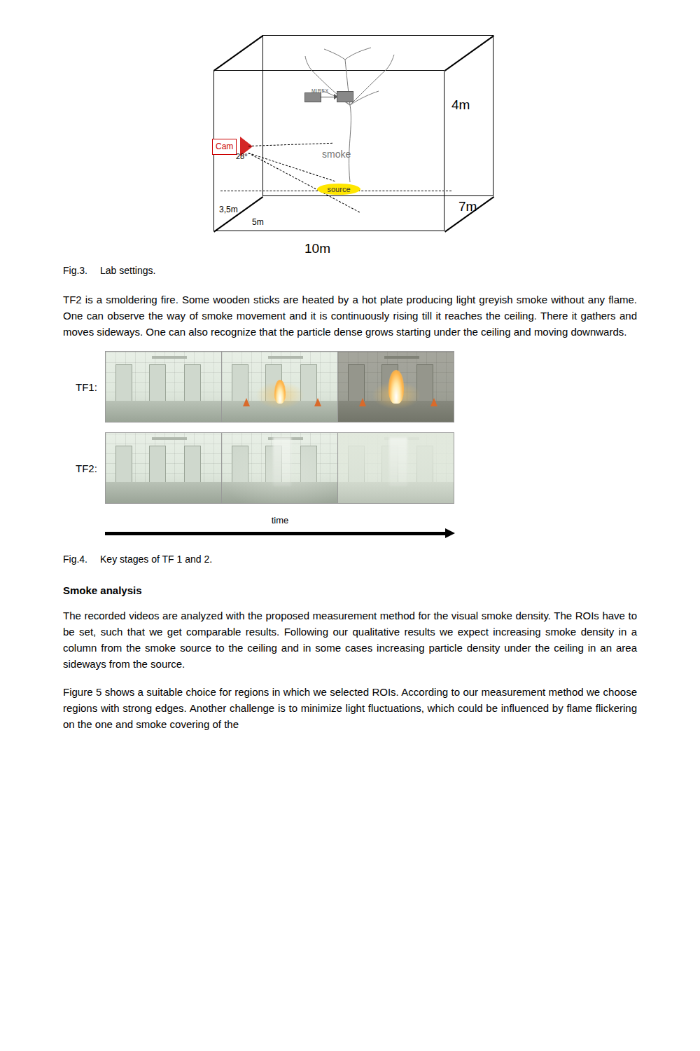MIREX
Cam
28°
source
smoke
4m
7m
10m
3,5m
5m
Fig.3. Lab settings.
TF2 is a smoldering fire. Some wooden sticks are heated by a hot plate producing light greyish smoke without any flame. One can observe the way of smoke movement and it is continuously rising till it reaches the ceiling. There it gathers and moves sideways. One can also recognize that the particle dense grows starting under the ceiling and moving downwards.
TF1:
TF2:
time
Fig.4. Key stages of TF 1 and 2.
Smoke analysis
The recorded videos are analyzed with the proposed measurement method for the visual smoke density. The ROIs have to be set, such that we get comparable results. Following our qualitative results we expect increasing smoke density in a column from the smoke source to the ceiling and in some cases increasing particle density under the ceiling in an area sideways from the source.
Figure 5 shows a suitable choice for regions in which we selected ROIs. According to our measurement method we choose regions with strong edges. Another challenge is to minimize light fluctuations, which could be influenced by flame flickering on the one and smoke covering of the